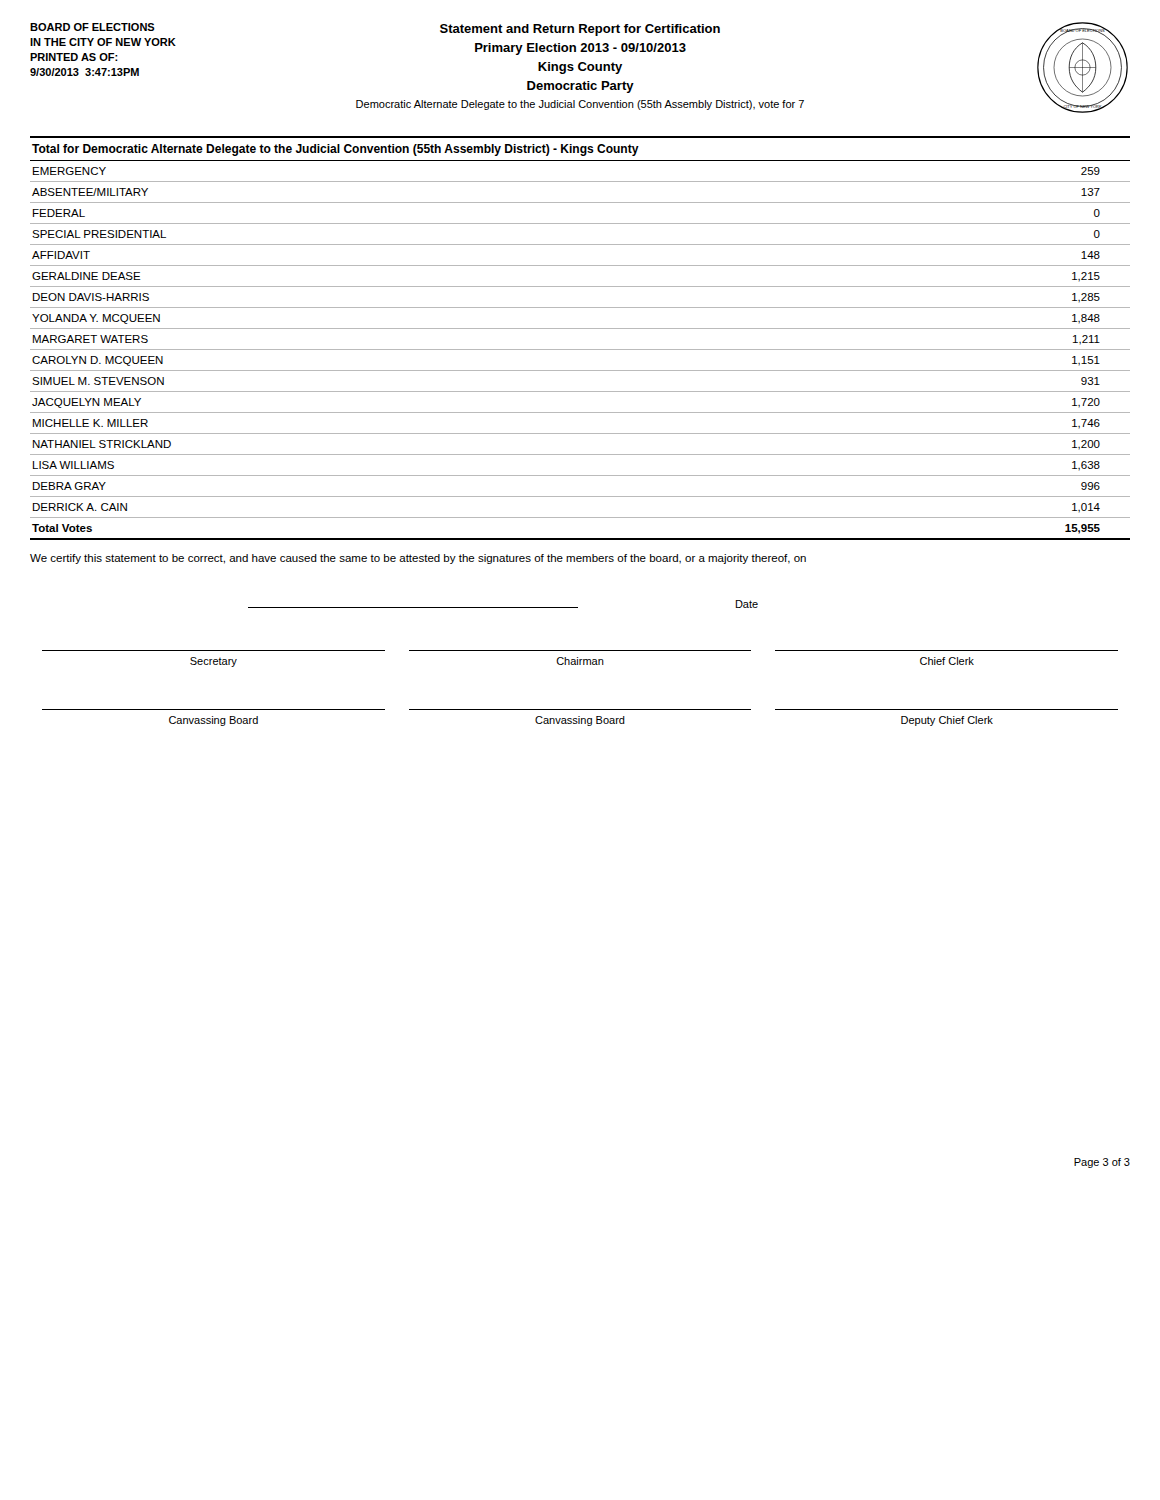BOARD OF ELECTIONS
IN THE CITY OF NEW YORK
PRINTED AS OF:
9/30/2013 3:47:13PM
BOARD OF ELECTIONS CITY OF NEW YORK
Statement and Return Report for Certification
Primary Election 2013 - 09/10/2013
Kings County
Democratic Party
Democratic Alternate Delegate to the Judicial Convention (55th Assembly District), vote for 7
Total for Democratic Alternate Delegate to the Judicial Convention (55th Assembly District) - Kings County
| EMERGENCY | 259 |
| ABSENTEE/MILITARY | 137 |
| FEDERAL | 0 |
| SPECIAL PRESIDENTIAL | 0 |
| AFFIDAVIT | 148 |
| GERALDINE DEASE | 1,215 |
| DEON DAVIS-HARRIS | 1,285 |
| YOLANDA Y. MCQUEEN | 1,848 |
| MARGARET WATERS | 1,211 |
| CAROLYN D. MCQUEEN | 1,151 |
| SIMUEL M. STEVENSON | 931 |
| JACQUELYN MEALY | 1,720 |
| MICHELLE K. MILLER | 1,746 |
| NATHANIEL STRICKLAND | 1,200 |
| LISA WILLIAMS | 1,638 |
| DEBRA GRAY | 996 |
| DERRICK A. CAIN | 1,014 |
| Total Votes | 15,955 |
We certify this statement to be correct, and have caused the same to be attested by the signatures of the members of the board, or a majority thereof, on
Date
| Secretary | Chairman | Chief Clerk |
| Canvassing Board | Canvassing Board | Deputy Chief Clerk |
Page 3 of 3